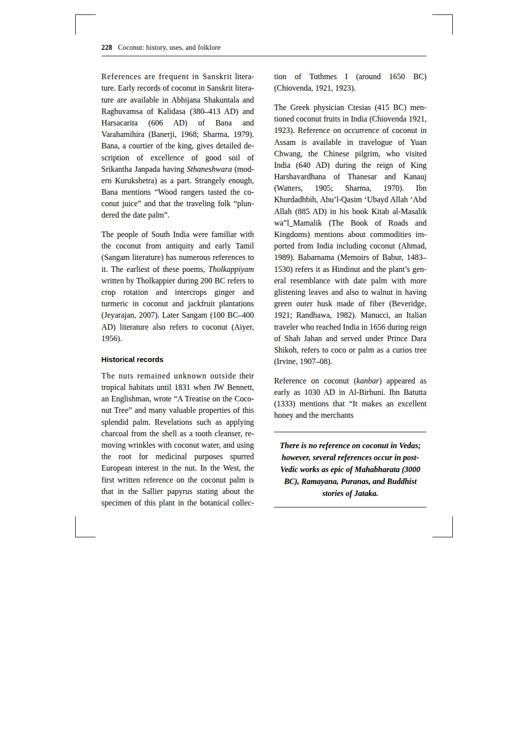228 Coconut: history, uses, and folklore
References are frequent in Sanskrit literature. Early records of coconut in Sanskrit literature are available in Abhijana Shakuntala and Raghuvamsa of Kalidasa (380–413 AD) and Harsacarita (606 AD) of Bana and Varahamihira (Banerji, 1968; Sharma, 1979). Bana, a courtier of the king, gives detailed description of excellence of good soil of Srikantha Janpada having Sthaneshwara (modern Kurukshetra) as a part. Strangely enough, Bana mentions “Wood rangers tasted the coconut juice” and that the traveling folk “plundered the date palm”.
The people of South India were familiar with the coconut from antiquity and early Tamil (Sangam literature) has numerous references to it. The earliest of these poems, Tholkappiyam written by Tholkappier during 200 BC refers to crop rotation and intercrops ginger and turmeric in coconut and jackfruit plantations (Jeyarajan, 2007). Later Sangam (100 BC–400 AD) literature also refers to coconut (Aiyer, 1956).
Historical records
The nuts remained unknown outside their tropical habitats until 1831 when JW Bennett, an Englishman, wrote “A Treatise on the Coco-nut Tree” and many valuable properties of this splendid palm. Revelations such as applying charcoal from the shell as a tooth cleanser, removing wrinkles with coconut water, and using the root for medicinal purposes spurred European interest in the nut. In the West, the first written reference on the coconut palm is that in the Sallier papyrus stating about the specimen of this plant in the botanical collection of Tothmes I (around 1650 BC) (Chiovenda, 1921, 1923).
The Greek physician Ctesias (415 BC) mentioned coconut fruits in India (Chiovenda 1921, 1923). Reference on occurrence of coconut in Assam is available in travelogue of Yuan Chwang, the Chinese pilgrim, who visited India (640 AD) during the reign of King Harshavardhana of Thanesar and Kanauj (Watters, 1905; Sharma, 1970). Ibn Khurdadhbih, Abu’l-Qasim ‘Ubayd Allah ‘Abd Allah (885 AD) in his book Kitab al-Masalik wa”l_Mamalik (The Book of Roads and Kingdoms) mentions about commodities imported from India including coconut (Ahmad, 1989). Babarnama (Memoirs of Babur, 1483–1530) refers it as Hindinut and the plant’s general resemblance with date palm with more glistening leaves and also to walnut in having green outer husk made of fiber (Beveridge, 1921; Randhawa, 1982). Manucci, an Italian traveler who reached India in 1656 during reign of Shah Jahan and served under Prince Dara Shikoh, refers to coco or palm as a curios tree (Irvine, 1907–08).
Reference on coconut (kanbar) appeared as early as 1030 AD in Al-Birhuni. Ibn Batutta (1333) mentions that “It makes an excellent honey and the merchants
There is no reference on coconut in Vedas; however, several references occur in post-Vedic works as epic of Mahabharata (3000 BC), Ramayana, Puranas, and Buddhist stories of Jataka.